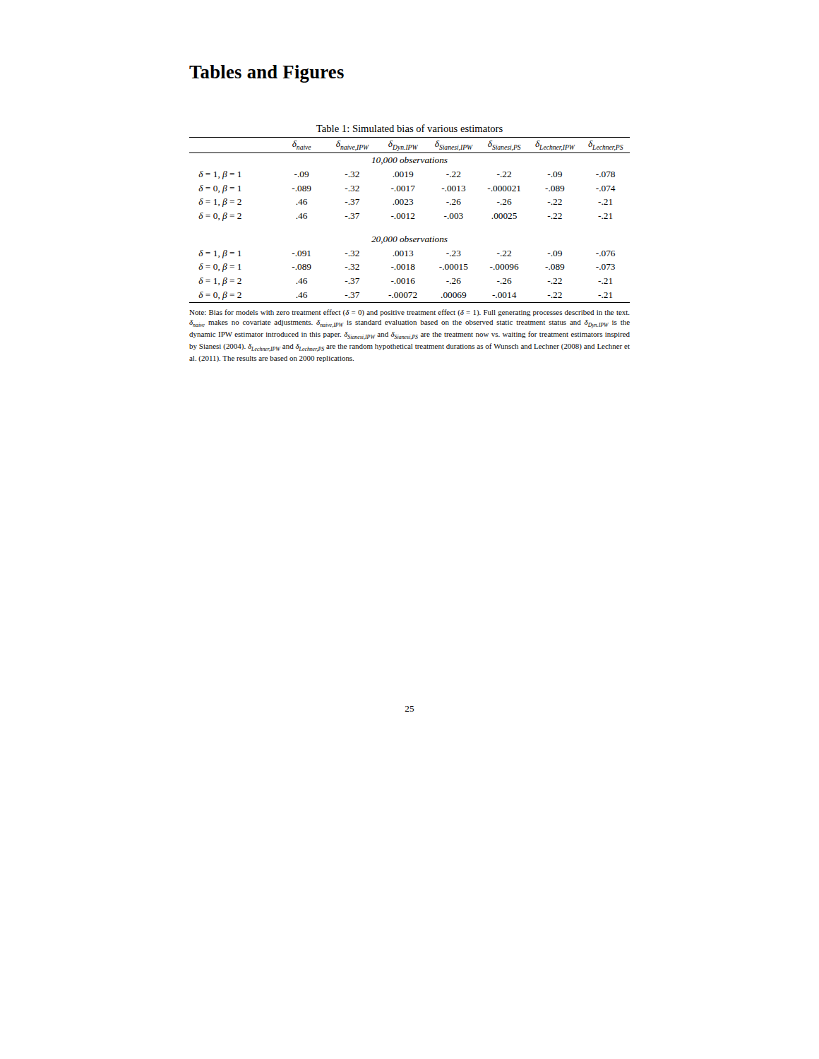Tables and Figures
Table 1: Simulated bias of various estimators
| | δ naive | δ naive,IPW | δ Dyn.IPW | δ Sianesi,IPW | δ Sianesi,PS | δ Lechner,IPW | δ Lechner,PS |
| 10,000 observations |
| δ = 1, β = 1 | -.09 | -.32 | .0019 | -.22 | -.22 | -.09 | -.078 |
| δ = 0, β = 1 | -.089 | -.32 | -.0017 | -.0013 | -.000021 | -.089 | -.074 |
| δ = 1, β = 2 | .46 | -.37 | .0023 | -.26 | -.26 | -.22 | -.21 |
| δ = 0, β = 2 | .46 | -.37 | -.0012 | -.003 | .00025 | -.22 | -.21 |
| 20,000 observations |
| δ = 1, β = 1 | -.091 | -.32 | .0013 | -.23 | -.22 | -.09 | -.076 |
| δ = 0, β = 1 | -.089 | -.32 | -.0018 | -.00015 | -.00096 | -.089 | -.073 |
| δ = 1, β = 2 | .46 | -.37 | -.0016 | -.26 | -.26 | -.22 | -.21 |
| δ = 0, β = 2 | .46 | -.37 | -.00072 | .00069 | -.0014 | -.22 | -.21 |
Note: Bias for models with zero treatment effect (δ = 0) and positive treatment effect (δ = 1). Full generating processes described in the text. δnaive makes no covariate adjustments. δnaive,IPW is standard evaluation based on the observed static treatment status and δDyn.IPW is the dynamic IPW estimator introduced in this paper. δSianesi,IPW and δSianesi,PS are the treatment now vs. waiting for treatment estimators inspired by Sianesi (2004). δLechner,IPW and δLechner,PS are the random hypothetical treatment durations as of Wunsch and Lechner (2008) and Lechner et al. (2011). The results are based on 2000 replications.
25